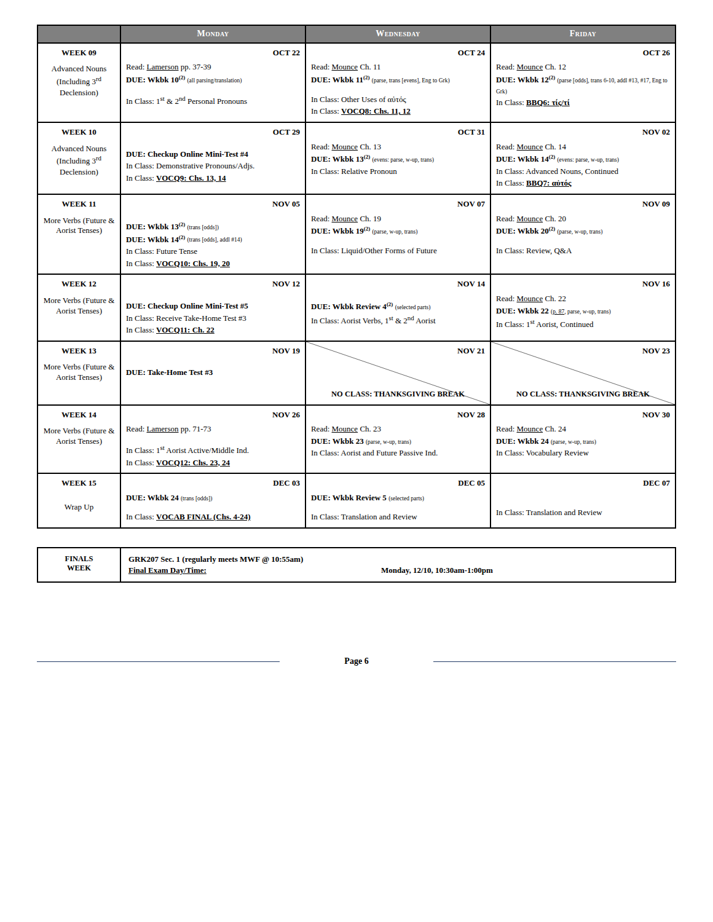| | Monday | Wednesday | Friday |
| --- | --- | --- | --- |
| WEEK 09 Advanced Nouns (Including 3 rd Declension) | OCT 22 Read: Lamerson pp. 37-39 DUE: Wkbk 10 (2) (all parsing/translation) In Class: 1 st & 2 nd Personal Pronouns | OCT 24 Read: Mounce Ch. 11 DUE: Wkbk 11 (2) (parse, trans [evens], Eng to Grk) In Class: Other Uses of αὐτός In Class: VOCQ8: Chs. 11, 12 | OCT 26 Read: Mounce Ch. 12 DUE: Wkbk 12 (2) (parse [odds], trans 6-10, addl #13, #17, Eng to Grk) In Class: BBQ6: τίς/τί |
| WEEK 10 Advanced Nouns (Including 3 rd Declension) | OCT 29 DUE: Checkup Online Mini-Test #4 In Class: Demonstrative Pronouns/Adjs. In Class: VOCQ9: Chs. 13, 14 | OCT 31 Read: Mounce Ch. 13 DUE: Wkbk 13 (2) (evens: parse, w-up, trans) In Class: Relative Pronoun | NOV 02 Read: Mounce Ch. 14 DUE: Wkbk 14 (2) (evens: parse, w-up, trans) In Class: Advanced Nouns, Continued In Class: BBQ7: αὐτός |
| WEEK 11 More Verbs (Future & Aorist Tenses) | NOV 05 DUE: Wkbk 13 (2) (trans [odds]) DUE: Wkbk 14 (2) (trans [odds], addl #14) In Class: Future Tense In Class: VOCQ10: Chs. 19, 20 | NOV 07 Read: Mounce Ch. 19 DUE: Wkbk 19 (2) (parse, w-up, trans) In Class: Liquid/Other Forms of Future | NOV 09 Read: Mounce Ch. 20 DUE: Wkbk 20 (2) (parse, w-up, trans) In Class: Review, Q&A |
| WEEK 12 More Verbs (Future & Aorist Tenses) | NOV 12 DUE: Checkup Online Mini-Test #5 In Class: Receive Take-Home Test #3 In Class: VOCQ11: Ch. 22 | NOV 14 DUE: Wkbk Review 4 (2) (selected parts) In Class: Aorist Verbs, 1 st & 2 nd Aorist | NOV 16 Read: Mounce Ch. 22 DUE: Wkbk 22 ( p. 87 , parse, w-up, trans) In Class: 1 st Aorist, Continued |
| WEEK 13 More Verbs (Future & Aorist Tenses) | NOV 19 DUE: Take-Home Test #3 | NOV 21 NO CLASS: THANKSGIVING BREAK | NOV 23 NO CLASS: THANKSGIVING BREAK |
| WEEK 14 More Verbs (Future & Aorist Tenses) | NOV 26 Read: Lamerson pp. 71-73 In Class: 1 st Aorist Active/Middle Ind. In Class: VOCQ12: Chs. 23, 24 | NOV 28 Read: Mounce Ch. 23 DUE: Wkbk 23 (parse, w-up, trans) In Class: Aorist and Future Passive Ind. | NOV 30 Read: Mounce Ch. 24 DUE: Wkbk 24 (parse, w-up, trans) In Class: Vocabulary Review |
| WEEK 15 Wrap Up | DEC 03 DUE: Wkbk 24 (trans [odds]) In Class: VOCAB FINAL (Chs. 4-24) | DEC 05 DUE: Wkbk Review 5 (selected parts) In Class: Translation and Review | DEC 07 In Class: Translation and Review |
| FINALS WEEK | GRK207 Sec. 1 (regularly meets MWF @ 10:55am) Final Exam Day/Time: Monday, 12/10, 10:30am-1:00pm |
Page 6